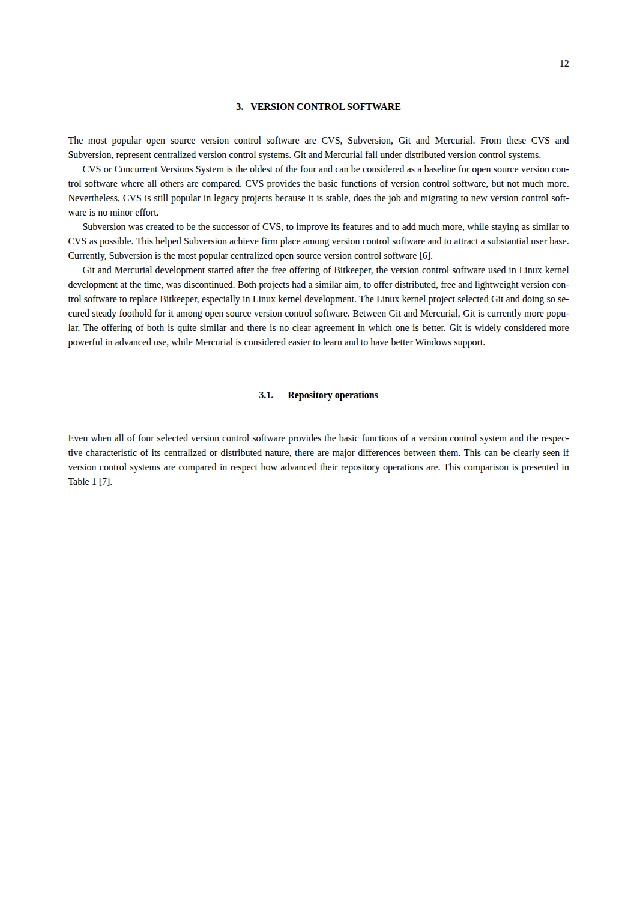12
3. Version Control Software
The most popular open source version control software are CVS, Subversion, Git and Mercurial. From these CVS and Subversion, represent centralized version control systems. Git and Mercurial fall under distributed version control systems.
CVS or Concurrent Versions System is the oldest of the four and can be considered as a baseline for open source version control software where all others are compared. CVS provides the basic functions of version control software, but not much more. Nevertheless, CVS is still popular in legacy projects because it is stable, does the job and migrating to new version control software is no minor effort.
Subversion was created to be the successor of CVS, to improve its features and to add much more, while staying as similar to CVS as possible. This helped Subversion achieve firm place among version control software and to attract a substantial user base. Currently, Subversion is the most popular centralized open source version control software [6].
Git and Mercurial development started after the free offering of Bitkeeper, the version control software used in Linux kernel development at the time, was discontinued. Both projects had a similar aim, to offer distributed, free and lightweight version control software to replace Bitkeeper, especially in Linux kernel development. The Linux kernel project selected Git and doing so secured steady foothold for it among open source version control software. Between Git and Mercurial, Git is currently more popular. The offering of both is quite similar and there is no clear agreement in which one is better. Git is widely considered more powerful in advanced use, while Mercurial is considered easier to learn and to have better Windows support.
3.1. Repository operations
Even when all of four selected version control software provides the basic functions of a version control system and the respective characteristic of its centralized or distributed nature, there are major differences between them. This can be clearly seen if version control systems are compared in respect how advanced their repository operations are. This comparison is presented in Table 1 [7].